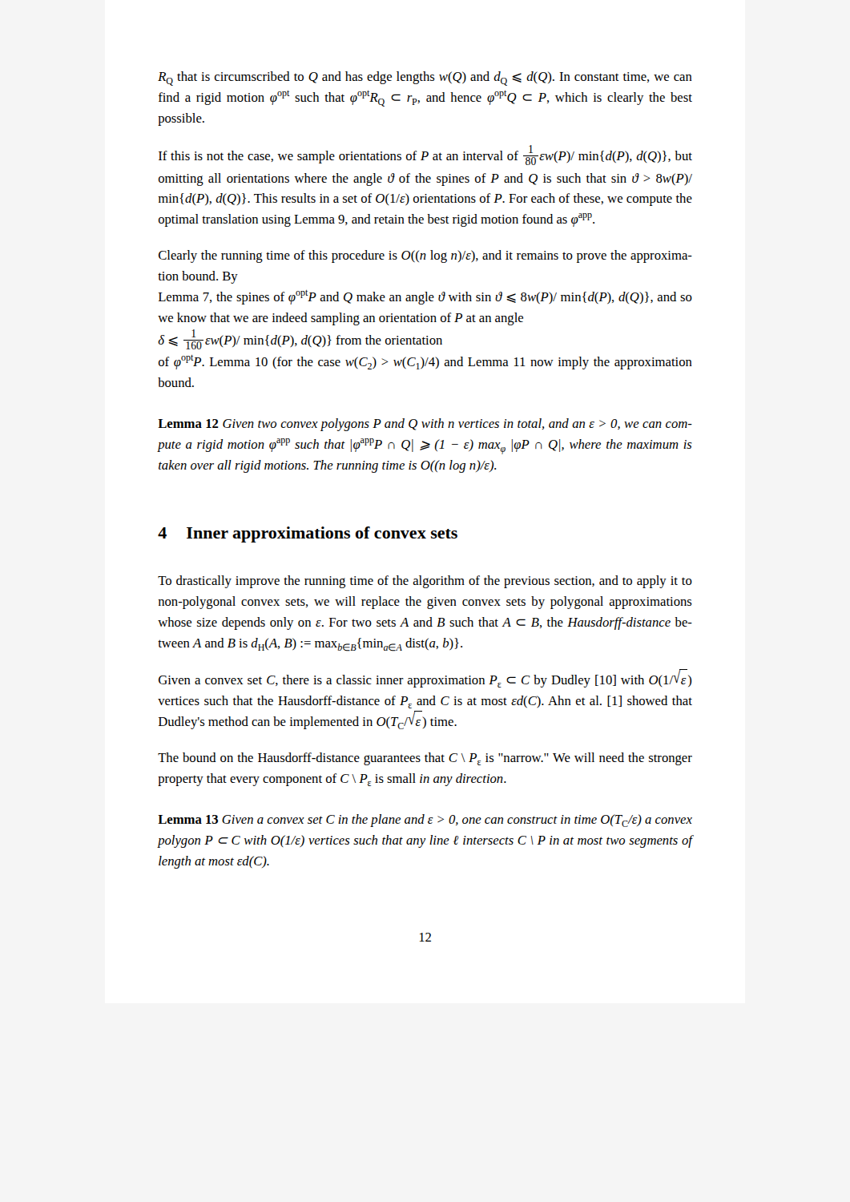RQ that is circumscribed to Q and has edge lengths w(Q) and dQ ⩽ d(Q). In constant time, we can find a rigid motion φopt such that φoptRQ ⊂ rP, and hence φoptQ ⊂ P, which is clearly the best possible.
If this is not the case, we sample orientations of P at an interval of 180 εw(P)/ min{d(P), d(Q)}, but omitting all orientations where the angle ϑ of the spines of P and Q is such that sin ϑ > 8w(P)/ min{d(P), d(Q)}. This results in a set of O(1/ε) orientations of P. For each of these, we compute the optimal translation using Lemma 9, and retain the best rigid motion found as φapp.
Clearly the running time of this procedure is O((n log n)/ε), and it remains to prove the approximation bound. By
Lemma 7, the spines of φoptP and Q make an angle ϑ with sin ϑ ⩽ 8w(P)/ min{d(P), d(Q)}, and so we know that we are indeed sampling an orientation of P at an angle
δ ⩽ 1160 εw(P)/ min{d(P), d(Q)} from the orientation
of φoptP. Lemma 10 (for the case w(C2) > w(C1)/4) and Lemma 11 now imply the approximation bound.
Lemma 12 Given two convex polygons P and Q with n vertices in total, and an ε > 0, we can compute a rigid motion φapp such that |φappP ∩ Q| ⩾ (1 − ε) maxφ |φP ∩ Q|, where the maximum is taken over all rigid motions. The running time is O((n log n)/ε).
4 Inner approximations of convex sets
To drastically improve the running time of the algorithm of the previous section, and to apply it to non-polygonal convex sets, we will replace the given convex sets by polygonal approximations whose size depends only on ε. For two sets A and B such that A ⊂ B, the Hausdorff-distance between A and B is dH(A, B) := maxb∈B{mina∈A dist(a, b)}.
Given a convex set C, there is a classic inner approximation Pε ⊂ C by Dudley [10] with O(1/√ε) vertices such that the Hausdorff-distance of Pε and C is at most εd(C). Ahn et al. [1] showed that Dudley's method can be implemented in O(TC/√ε) time.
The bound on the Hausdorff-distance guarantees that C \ Pε is "narrow." We will need the stronger property that every component of C \ Pε is small in any direction.
Lemma 13 Given a convex set C in the plane and ε > 0, one can construct in time O(TC/ε) a convex polygon P ⊂ C with O(1/ε) vertices such that any line ℓ intersects C \ P in at most two segments of length at most εd(C).
12